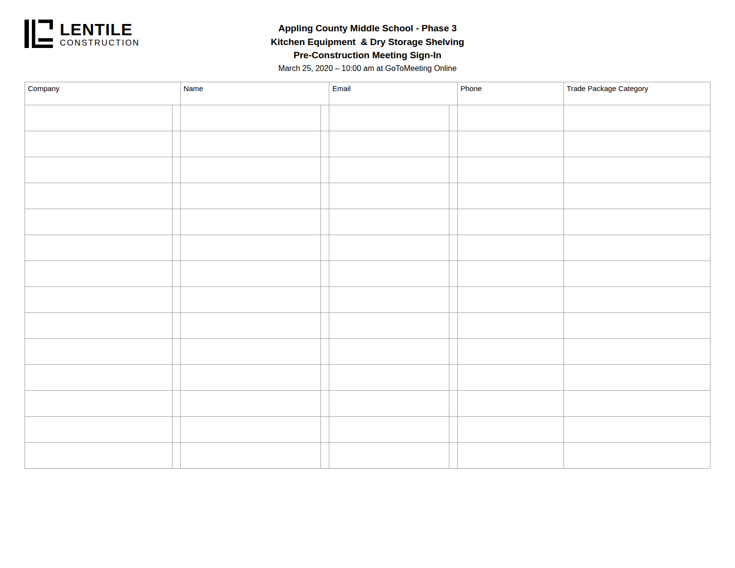LENTILE
CONSTRUCTION
Appling County Middle School - Phase 3
Kitchen Equipment & Dry Storage Shelving
Pre-Construction Meeting Sign-In
March 25, 2020 – 10:00 am at GoToMeeting Online
| Company | Name | Email | Phone | Trade Package Category |
| --- | --- | --- | --- | --- |